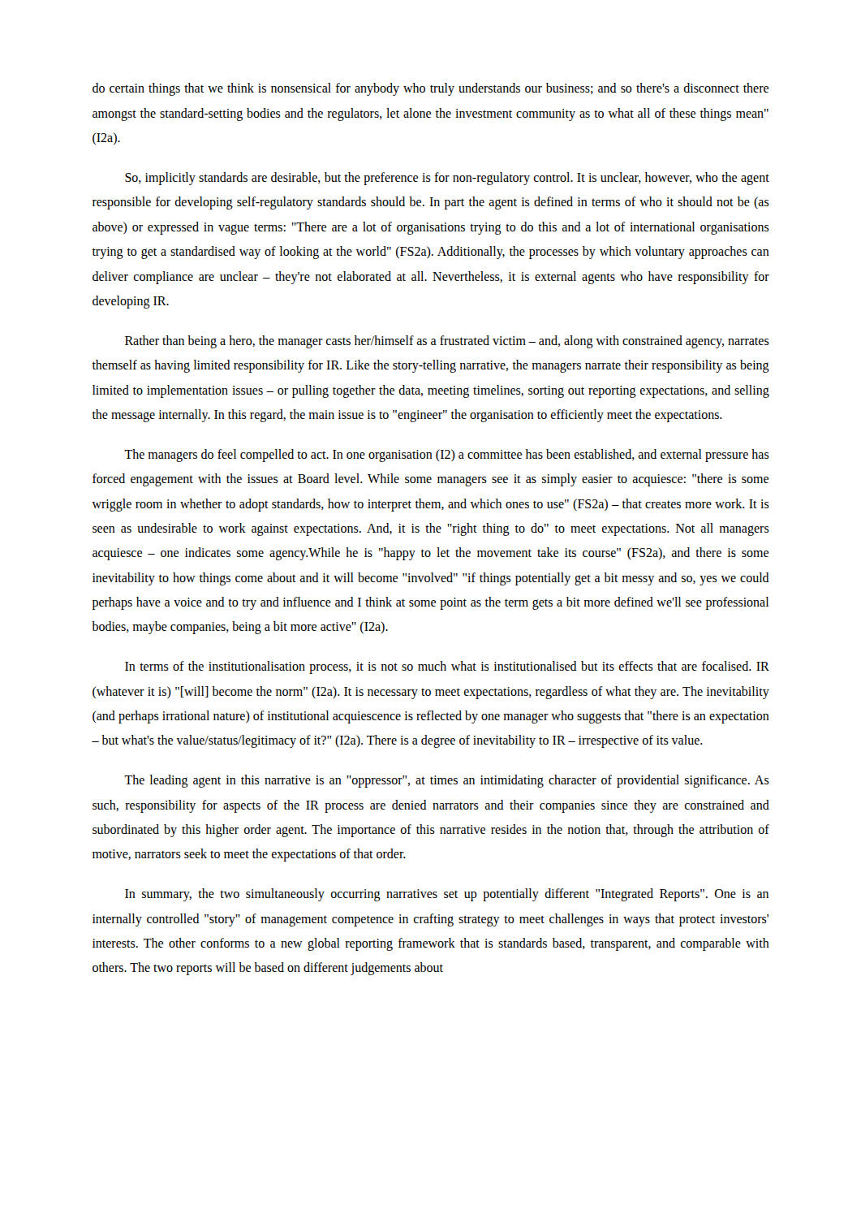do certain things that we think is nonsensical for anybody who truly understands our business; and so there's a disconnect there amongst the standard-setting bodies and the regulators, let alone the investment community as to what all of these things mean" (I2a).
So, implicitly standards are desirable, but the preference is for non-regulatory control. It is unclear, however, who the agent responsible for developing self-regulatory standards should be. In part the agent is defined in terms of who it should not be (as above) or expressed in vague terms: "There are a lot of organisations trying to do this and a lot of international organisations trying to get a standardised way of looking at the world" (FS2a). Additionally, the processes by which voluntary approaches can deliver compliance are unclear – they're not elaborated at all. Nevertheless, it is external agents who have responsibility for developing IR.
Rather than being a hero, the manager casts her/himself as a frustrated victim – and, along with constrained agency, narrates themself as having limited responsibility for IR. Like the story-telling narrative, the managers narrate their responsibility as being limited to implementation issues – or pulling together the data, meeting timelines, sorting out reporting expectations, and selling the message internally. In this regard, the main issue is to "engineer" the organisation to efficiently meet the expectations.
The managers do feel compelled to act. In one organisation (I2) a committee has been established, and external pressure has forced engagement with the issues at Board level. While some managers see it as simply easier to acquiesce: "there is some wriggle room in whether to adopt standards, how to interpret them, and which ones to use" (FS2a) – that creates more work. It is seen as undesirable to work against expectations. And, it is the "right thing to do" to meet expectations. Not all managers acquiesce – one indicates some agency.While he is "happy to let the movement take its course" (FS2a), and there is some inevitability to how things come about and it will become "involved" "if things potentially get a bit messy and so, yes we could perhaps have a voice and to try and influence and I think at some point as the term gets a bit more defined we'll see professional bodies, maybe companies, being a bit more active" (I2a).
In terms of the institutionalisation process, it is not so much what is institutionalised but its effects that are focalised. IR (whatever it is) "[will] become the norm" (I2a). It is necessary to meet expectations, regardless of what they are. The inevitability (and perhaps irrational nature) of institutional acquiescence is reflected by one manager who suggests that "there is an expectation – but what's the value/status/legitimacy of it?" (I2a). There is a degree of inevitability to IR – irrespective of its value.
The leading agent in this narrative is an "oppressor", at times an intimidating character of providential significance. As such, responsibility for aspects of the IR process are denied narrators and their companies since they are constrained and subordinated by this higher order agent. The importance of this narrative resides in the notion that, through the attribution of motive, narrators seek to meet the expectations of that order.
In summary, the two simultaneously occurring narratives set up potentially different "Integrated Reports". One is an internally controlled "story" of management competence in crafting strategy to meet challenges in ways that protect investors' interests. The other conforms to a new global reporting framework that is standards based, transparent, and comparable with others. The two reports will be based on different judgements about